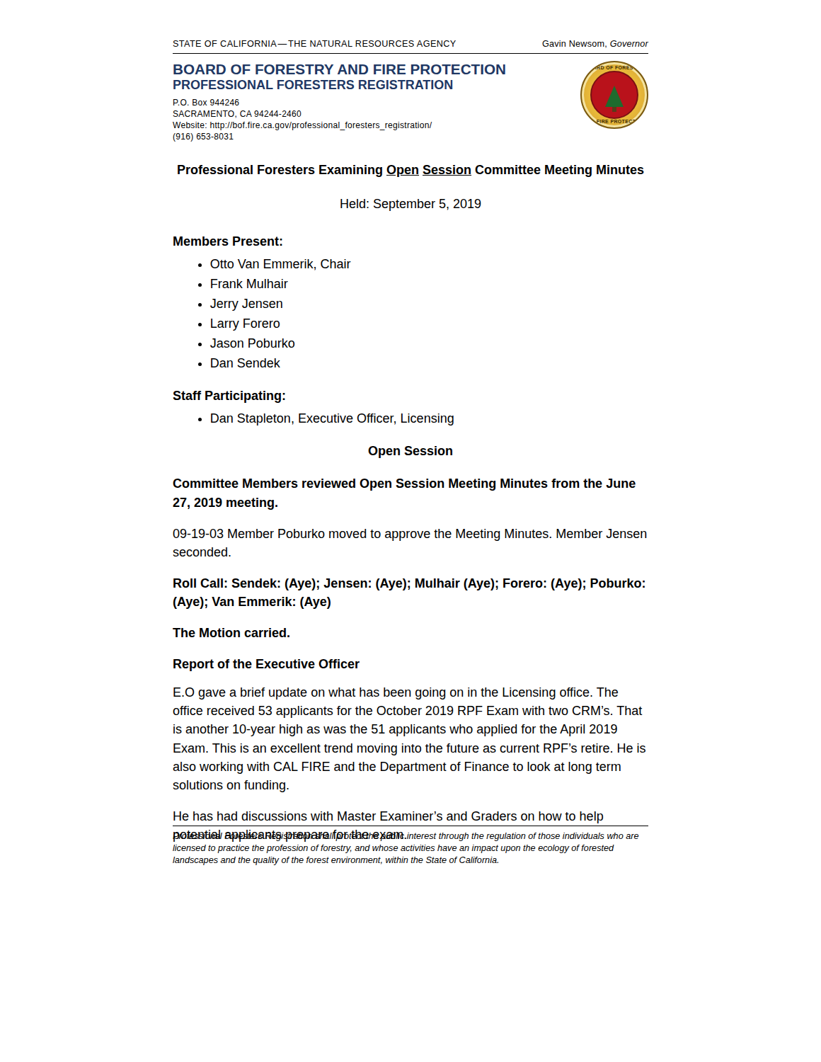State of California — The Natural Resources Agency
Gavin Newsom, Governor
BOARD OF FORESTRY AND FIRE PROTECTION
PROFESSIONAL FORESTERS REGISTRATION
P.O. Box 944246
SACRAMENTO, CA 94244-2460
Website: http://bof.fire.ca.gov/professional_foresters_registration/
(916) 653-8031
BOARD OF FORESTRY AND FIRE PROTECTION
Professional Foresters Examining Open Session Committee Meeting Minutes
Held: September 5, 2019
Members Present:
Otto Van Emmerik, Chair
Frank Mulhair
Jerry Jensen
Larry Forero
Jason Poburko
Dan Sendek
Staff Participating:
Dan Stapleton, Executive Officer, Licensing
Open Session
Committee Members reviewed Open Session Meeting Minutes from the June 27, 2019 meeting.
09-19-03 Member Poburko moved to approve the Meeting Minutes. Member Jensen seconded.
Roll Call: Sendek: (Aye); Jensen: (Aye); Mulhair (Aye); Forero: (Aye); Poburko: (Aye); Van Emmerik: (Aye)
The Motion carried.
Report of the Executive Officer
E.O gave a brief update on what has been going on in the Licensing office. The office received 53 applicants for the October 2019 RPF Exam with two CRM’s. That is another 10-year high as was the 51 applicants who applied for the April 2019 Exam. This is an excellent trend moving into the future as current RPF’s retire. He is also working with CAL FIRE and the Department of Finance to look at long term solutions on funding.
He has had discussions with Master Examiner’s and Graders on how to help potential applicants prepare for the exam.
Professional Foresters Registration shall protect the public interest through the regulation of those individuals who are licensed to practice the profession of forestry, and whose activities have an impact upon the ecology of forested landscapes and the quality of the forest environment, within the State of California.